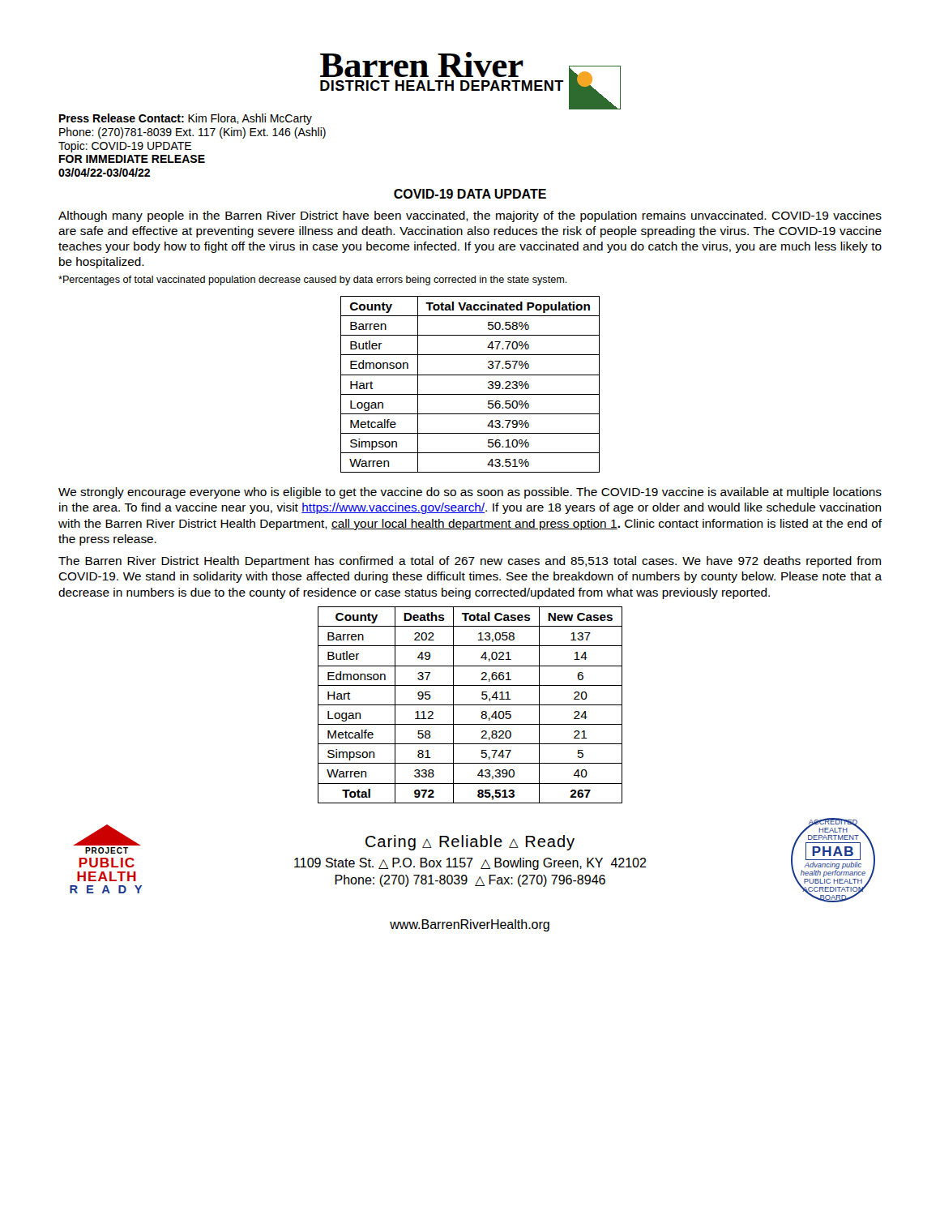Barren River DISTRICT HEALTH DEPARTMENT
Press Release Contact: Kim Flora, Ashli McCarty
Phone: (270)781-8039 Ext. 117 (Kim) Ext. 146 (Ashli)
Topic: COVID-19 UPDATE
FOR IMMEDIATE RELEASE
03/04/22-03/04/22
COVID-19 DATA UPDATE
Although many people in the Barren River District have been vaccinated, the majority of the population remains unvaccinated. COVID-19 vaccines are safe and effective at preventing severe illness and death. Vaccination also reduces the risk of people spreading the virus. The COVID-19 vaccine teaches your body how to fight off the virus in case you become infected. If you are vaccinated and you do catch the virus, you are much less likely to be hospitalized.
*Percentages of total vaccinated population decrease caused by data errors being corrected in the state system.
| County | Total Vaccinated Population |
| --- | --- |
| Barren | 50.58% |
| Butler | 47.70% |
| Edmonson | 37.57% |
| Hart | 39.23% |
| Logan | 56.50% |
| Metcalfe | 43.79% |
| Simpson | 56.10% |
| Warren | 43.51% |
We strongly encourage everyone who is eligible to get the vaccine do so as soon as possible. The COVID-19 vaccine is available at multiple locations in the area. To find a vaccine near you, visit https://www.vaccines.gov/search/. If you are 18 years of age or older and would like schedule vaccination with the Barren River District Health Department, call your local health department and press option 1. Clinic contact information is listed at the end of the press release.
The Barren River District Health Department has confirmed a total of 267 new cases and 85,513 total cases. We have 972 deaths reported from COVID-19. We stand in solidarity with those affected during these difficult times. See the breakdown of numbers by county below. Please note that a decrease in numbers is due to the county of residence or case status being corrected/updated from what was previously reported.
| County | Deaths | Total Cases | New Cases |
| --- | --- | --- | --- |
| Barren | 202 | 13,058 | 137 |
| Butler | 49 | 4,021 | 14 |
| Edmonson | 37 | 2,661 | 6 |
| Hart | 95 | 5,411 | 20 |
| Logan | 112 | 8,405 | 24 |
| Metcalfe | 58 | 2,820 | 21 |
| Simpson | 81 | 5,747 | 5 |
| Warren | 338 | 43,390 | 40 |
| Total | 972 | 85,513 | 267 |
PROJECT
PUBLIC HEALTH
R E A D Y
Caring △ Reliable △ Ready
1109 State St. △ P.O. Box 1157 △ Bowling Green, KY 42102
Phone: (270) 781-8039 △ Fax: (270) 796-8946
ACCREDITED HEALTH DEPARTMENT
PHAB
Advancing public health performance
PUBLIC HEALTH ACCREDITATION BOARD
www.BarrenRiverHealth.org